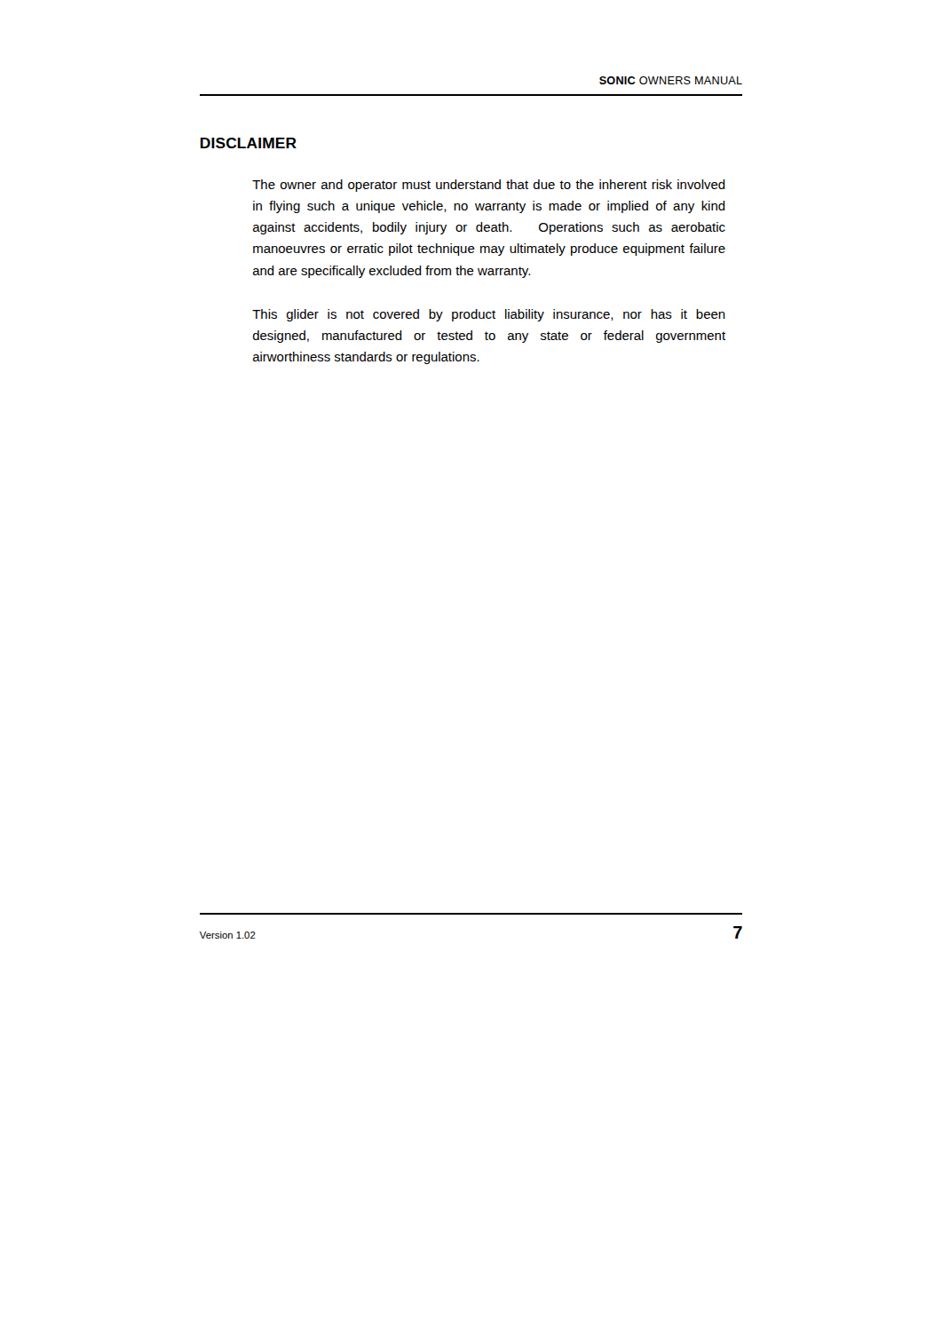SONIC OWNERS MANUAL
DISCLAIMER
The owner and operator must understand that due to the inherent risk involved in flying such a unique vehicle, no warranty is made or implied of any kind against accidents, bodily injury or death. Operations such as aerobatic manoeuvres or erratic pilot technique may ultimately produce equipment failure and are specifically excluded from the warranty.
This glider is not covered by product liability insurance, nor has it been designed, manufactured or tested to any state or federal government airworthiness standards or regulations.
Version 1.02 7